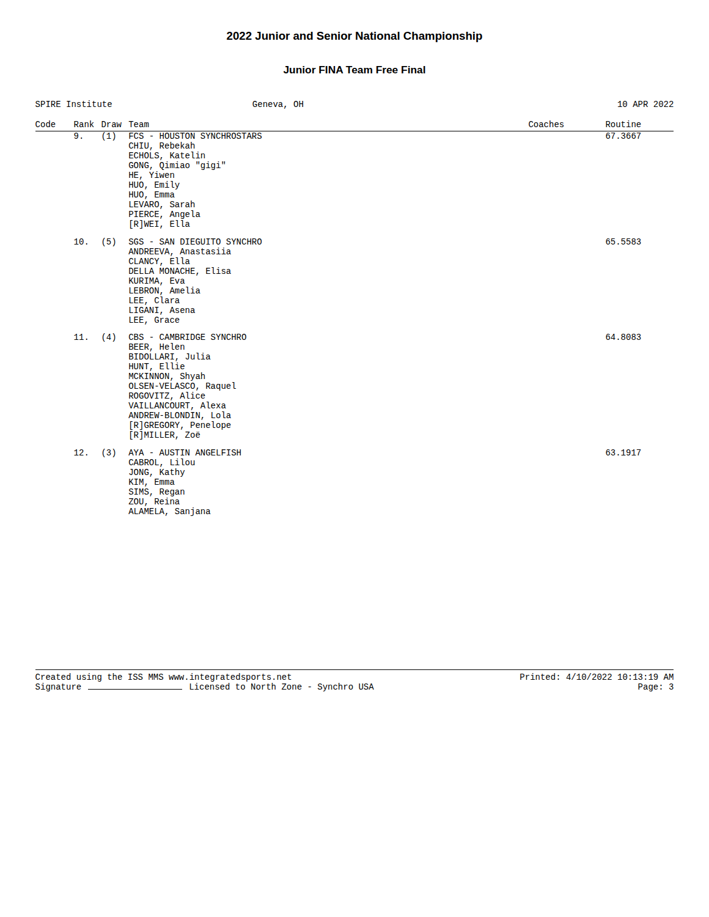2022 Junior and Senior National Championship
Junior FINA Team Free Final
SPIRE Institute
Geneva, OH
10 APR 2022
| Code | Rank | Draw | Team | Coaches | Routine |
| --- | --- | --- | --- | --- | --- |
| | 9. | (1) | FCS - HOUSTON SYNCHROSTARS | | 67.3667 |
| | | | CHIU, Rebekah | | |
| | | | ECHOLS, Katelin | | |
| | | | GONG, Qimiao "gigi" | | |
| | | | HE, Yiwen | | |
| | | | HUO, Emily | | |
| | | | HUO, Emma | | |
| | | | LEVARO, Sarah | | |
| | | | PIERCE, Angela | | |
| | | | [R]WEI, Ella | | |
| | 10. | (5) | SGS - SAN DIEGUITO SYNCHRO | | 65.5583 |
| | | | ANDREEVA, Anastasiia | | |
| | | | CLANCY, Ella | | |
| | | | DELLA MONACHE, Elisa | | |
| | | | KURIMA, Eva | | |
| | | | LEBRON, Amelia | | |
| | | | LEE, Clara | | |
| | | | LIGANI, Asena | | |
| | | | LEE, Grace | | |
| | 11. | (4) | CBS - CAMBRIDGE SYNCHRO | | 64.8083 |
| | | | BEER, Helen | | |
| | | | BIDOLLARI, Julia | | |
| | | | HUNT, Ellie | | |
| | | | MCKINNON, Shyah | | |
| | | | OLSEN-VELASCO, Raquel | | |
| | | | ROGOVITZ, Alice | | |
| | | | VAILLANCOURT, Alexa | | |
| | | | ANDREW-BLONDIN, Lola | | |
| | | | [R]GREGORY, Penelope | | |
| | | | [R]MILLER, Zoë | | |
| | 12. | (3) | AYA - AUSTIN ANGELFISH | | 63.1917 |
| | | | CABROL, Lilou | | |
| | | | JONG, Kathy | | |
| | | | KIM, Emma | | |
| | | | SIMS, Regan | | |
| | | | ZOU, Reina | | |
| | | | ALAMELA, Sanjana | | |
Created using the ISS MMS www.integratedsports.net Printed: 4/10/2022 10:13:19 AM
Signature Licensed to North Zone - Synchro USA Page: 3